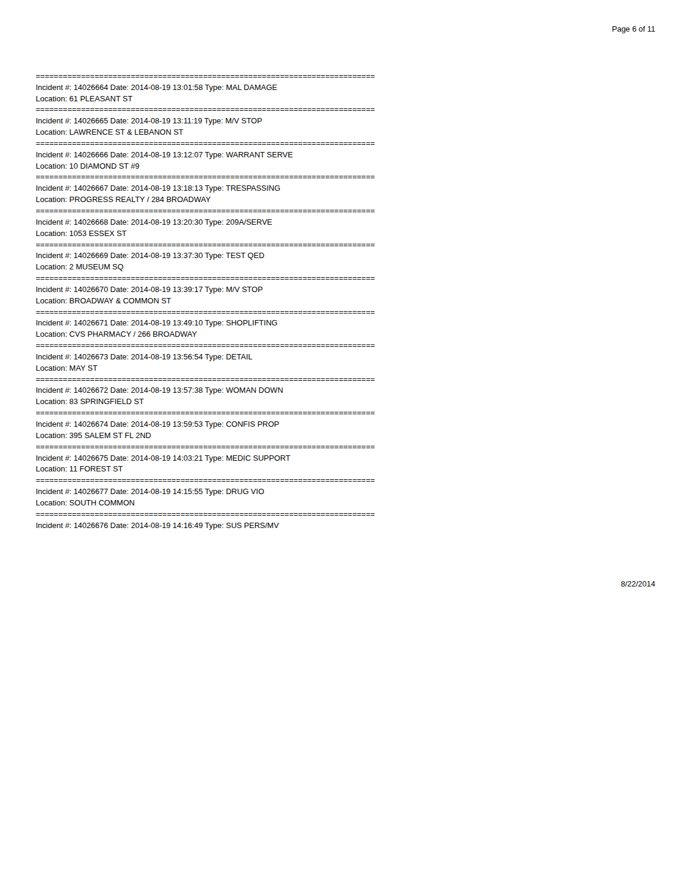Page 6 of 11
=========================================================================== Incident #: 14026664 Date: 2014-08-19 13:01:58 Type: MAL DAMAGE Location: 61 PLEASANT ST =========================================================================== Incident #: 14026665 Date: 2014-08-19 13:11:19 Type: M/V STOP Location: LAWRENCE ST & LEBANON ST =========================================================================== Incident #: 14026666 Date: 2014-08-19 13:12:07 Type: WARRANT SERVE Location: 10 DIAMOND ST #9 =========================================================================== Incident #: 14026667 Date: 2014-08-19 13:18:13 Type: TRESPASSING Location: PROGRESS REALTY / 284 BROADWAY =========================================================================== Incident #: 14026668 Date: 2014-08-19 13:20:30 Type: 209A/SERVE Location: 1053 ESSEX ST =========================================================================== Incident #: 14026669 Date: 2014-08-19 13:37:30 Type: TEST QED Location: 2 MUSEUM SQ =========================================================================== Incident #: 14026670 Date: 2014-08-19 13:39:17 Type: M/V STOP Location: BROADWAY & COMMON ST =========================================================================== Incident #: 14026671 Date: 2014-08-19 13:49:10 Type: SHOPLIFTING Location: CVS PHARMACY / 266 BROADWAY =========================================================================== Incident #: 14026673 Date: 2014-08-19 13:56:54 Type: DETAIL Location: MAY ST =========================================================================== Incident #: 14026672 Date: 2014-08-19 13:57:38 Type: WOMAN DOWN Location: 83 SPRINGFIELD ST =========================================================================== Incident #: 14026674 Date: 2014-08-19 13:59:53 Type: CONFIS PROP Location: 395 SALEM ST FL 2ND =========================================================================== Incident #: 14026675 Date: 2014-08-19 14:03:21 Type: MEDIC SUPPORT Location: 11 FOREST ST =========================================================================== Incident #: 14026677 Date: 2014-08-19 14:15:55 Type: DRUG VIO Location: SOUTH COMMON =========================================================================== Incident #: 14026676 Date: 2014-08-19 14:16:49 Type: SUS PERS/MV
8/22/2014